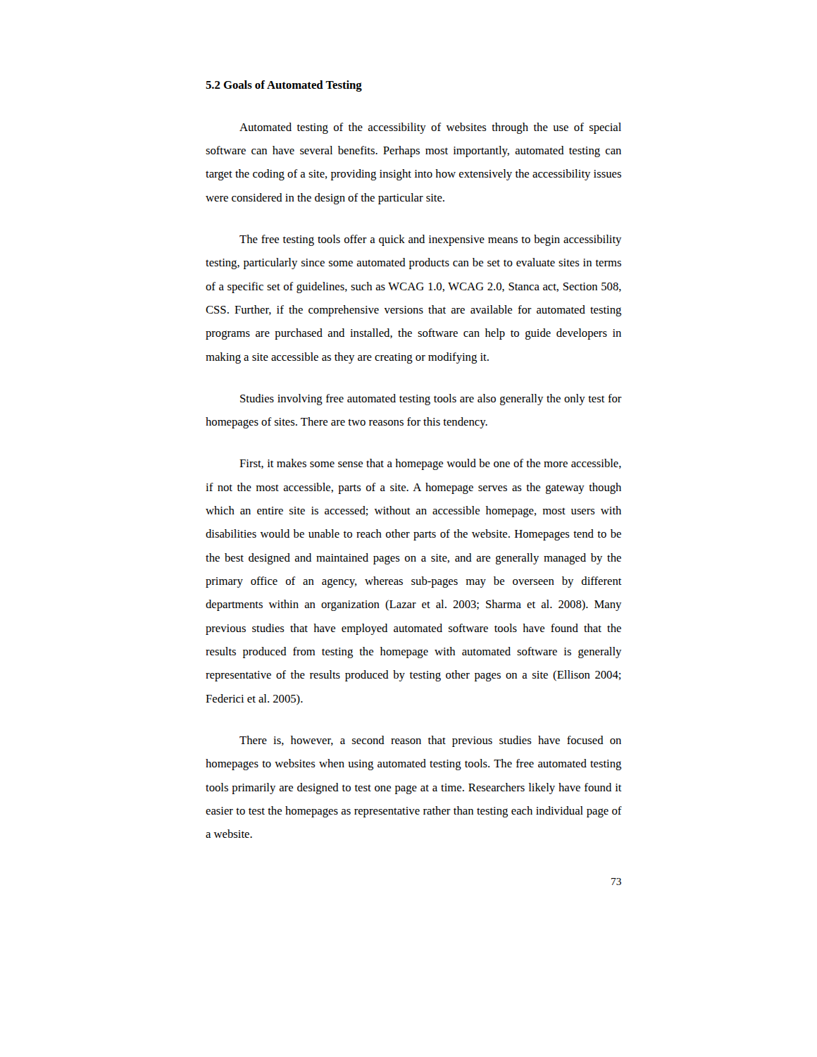5.2 Goals of Automated Testing
Automated testing of the accessibility of websites through the use of special software can have several benefits. Perhaps most importantly, automated testing can target the coding of a site, providing insight into how extensively the accessibility issues were considered in the design of the particular site.
The free testing tools offer a quick and inexpensive means to begin accessibility testing, particularly since some automated products can be set to evaluate sites in terms of a specific set of guidelines, such as WCAG 1.0, WCAG 2.0, Stanca act, Section 508, CSS. Further, if the comprehensive versions that are available for automated testing programs are purchased and installed, the software can help to guide developers in making a site accessible as they are creating or modifying it.
Studies involving free automated testing tools are also generally the only test for homepages of sites. There are two reasons for this tendency.
First, it makes some sense that a homepage would be one of the more accessible, if not the most accessible, parts of a site. A homepage serves as the gateway though which an entire site is accessed; without an accessible homepage, most users with disabilities would be unable to reach other parts of the website. Homepages tend to be the best designed and maintained pages on a site, and are generally managed by the primary office of an agency, whereas sub-pages may be overseen by different departments within an organization (Lazar et al. 2003; Sharma et al. 2008). Many previous studies that have employed automated software tools have found that the results produced from testing the homepage with automated software is generally representative of the results produced by testing other pages on a site (Ellison 2004; Federici et al. 2005).
There is, however, a second reason that previous studies have focused on homepages to websites when using automated testing tools. The free automated testing tools primarily are designed to test one page at a time. Researchers likely have found it easier to test the homepages as representative rather than testing each individual page of a website.
73